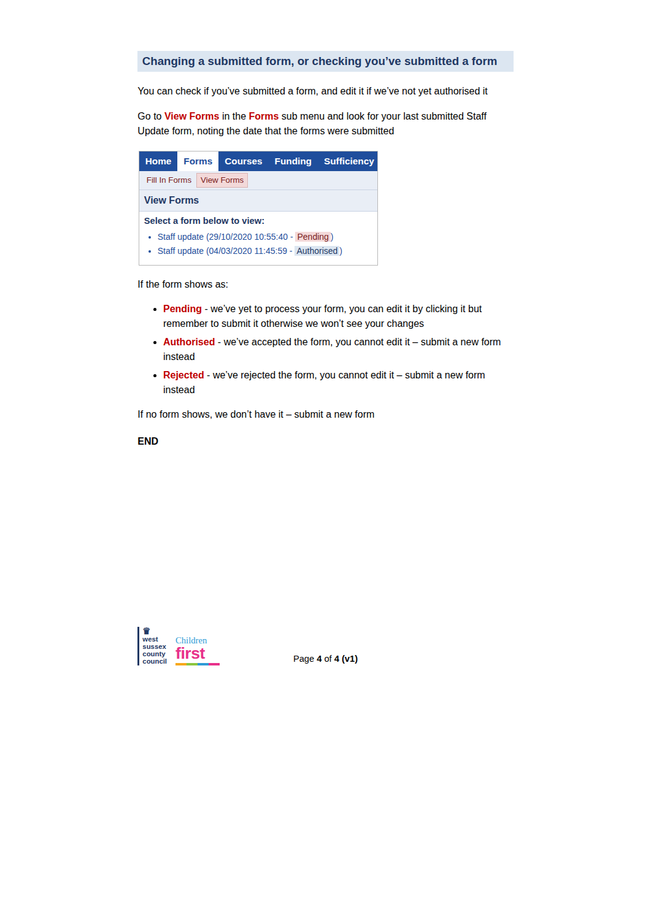Changing a submitted form, or checking you’ve submitted a form
You can check if you’ve submitted a form, and edit it if we’ve not yet authorised it
Go to View Forms in the Forms sub menu and look for your last submitted Staff Update form, noting the date that the forms were submitted
Home
Forms
Courses
Funding
Sufficiency
Fill In Forms View Forms
View Forms
Select a form below to view:
Staff update (29/10/2020 10:55:40 - Pending)
Staff update (04/03/2020 11:45:59 - Authorised)
If the form shows as:
Pending - we’ve yet to process your form, you can edit it by clicking it but remember to submit it otherwise we won’t see your changes
Authorised - we’ve accepted the form, you cannot edit it – submit a new form instead
Rejected - we’ve rejected the form, you cannot edit it – submit a new form instead
If no form shows, we don’t have it – submit a new form
END
♛
west
sussex
county
council
Children first
Page 4 of 4 (v1)